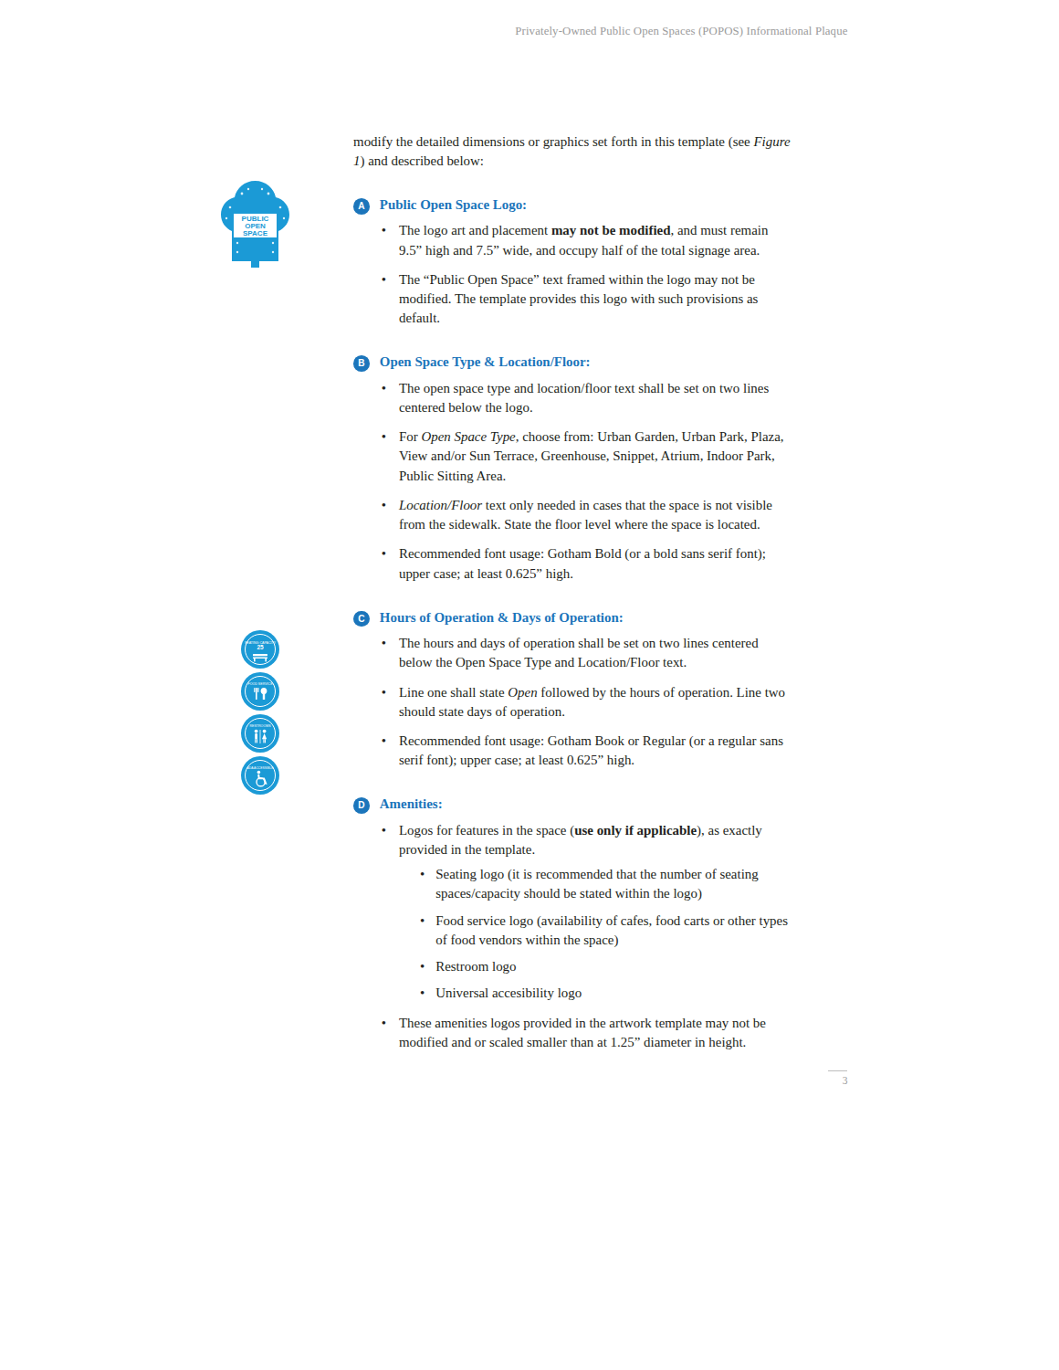Privately-Owned Public Open Spaces (POPOS) Informational Plaque
PUBLIC OPEN SPACE
SEATING CAPACITY 25
FOOD SERVICE
RESTROOMS
ADA ACCESSIBLE
modify the detailed dimensions or graphics set forth in this template (see Figure 1) and described below:
APublic Open Space Logo:
The logo art and placement may not be modified, and must remain 9.5” high and 7.5” wide, and occupy half of the total signage area.
The “Public Open Space” text framed within the logo may not be modified. The template provides this logo with such provisions as default.
BOpen Space Type & Location/Floor:
The open space type and location/floor text shall be set on two lines centered below the logo.
For Open Space Type, choose from: Urban Garden, Urban Park, Plaza, View and/or Sun Terrace, Greenhouse, Snippet, Atrium, Indoor Park, Public Sitting Area.
Location/Floor text only needed in cases that the space is not visible from the sidewalk. State the floor level where the space is located.
Recommended font usage: Gotham Bold (or a bold sans serif font); upper case; at least 0.625” high.
CHours of Operation & Days of Operation:
The hours and days of operation shall be set on two lines centered below the Open Space Type and Location/Floor text.
Line one shall state Open followed by the hours of operation. Line two should state days of operation.
Recommended font usage: Gotham Book or Regular (or a regular sans serif font); upper case; at least 0.625” high.
DAmenities:
Logos for features in the space (use only if applicable), as exactly provided in the template.
Seating logo (it is recommended that the number of seating spaces/capacity should be stated within the logo)
Food service logo (availability of cafes, food carts or other types of food vendors within the space)
Restroom logo
Universal accesibility logo
These amenities logos provided in the artwork template may not be modified and or scaled smaller than at 1.25” diameter in height.
3